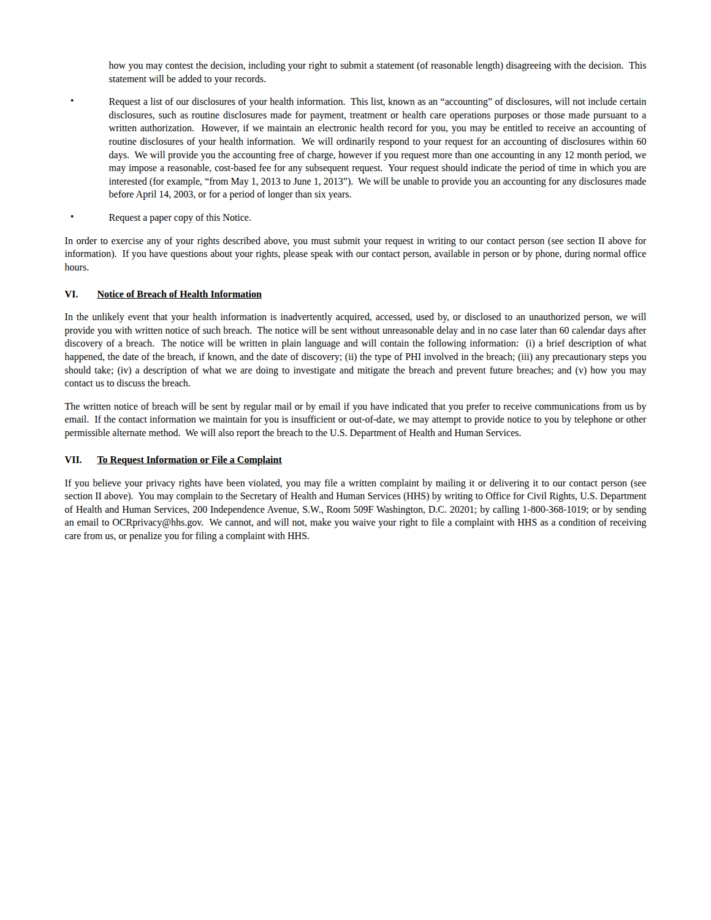how you may contest the decision, including your right to submit a statement (of reasonable length) disagreeing with the decision. This statement will be added to your records.
Request a list of our disclosures of your health information. This list, known as an “accounting” of disclosures, will not include certain disclosures, such as routine disclosures made for payment, treatment or health care operations purposes or those made pursuant to a written authorization. However, if we maintain an electronic health record for you, you may be entitled to receive an accounting of routine disclosures of your health information. We will ordinarily respond to your request for an accounting of disclosures within 60 days. We will provide you the accounting free of charge, however if you request more than one accounting in any 12 month period, we may impose a reasonable, cost-based fee for any subsequent request. Your request should indicate the period of time in which you are interested (for example, “from May 1, 2013 to June 1, 2013”). We will be unable to provide you an accounting for any disclosures made before April 14, 2003, or for a period of longer than six years.
Request a paper copy of this Notice.
In order to exercise any of your rights described above, you must submit your request in writing to our contact person (see section II above for information). If you have questions about your rights, please speak with our contact person, available in person or by phone, during normal office hours.
VI. Notice of Breach of Health Information
In the unlikely event that your health information is inadvertently acquired, accessed, used by, or disclosed to an unauthorized person, we will provide you with written notice of such breach. The notice will be sent without unreasonable delay and in no case later than 60 calendar days after discovery of a breach. The notice will be written in plain language and will contain the following information: (i) a brief description of what happened, the date of the breach, if known, and the date of discovery; (ii) the type of PHI involved in the breach; (iii) any precautionary steps you should take; (iv) a description of what we are doing to investigate and mitigate the breach and prevent future breaches; and (v) how you may contact us to discuss the breach.
The written notice of breach will be sent by regular mail or by email if you have indicated that you prefer to receive communications from us by email. If the contact information we maintain for you is insufficient or out-of-date, we may attempt to provide notice to you by telephone or other permissible alternate method. We will also report the breach to the U.S. Department of Health and Human Services.
VII. To Request Information or File a Complaint
If you believe your privacy rights have been violated, you may file a written complaint by mailing it or delivering it to our contact person (see section II above). You may complain to the Secretary of Health and Human Services (HHS) by writing to Office for Civil Rights, U.S. Department of Health and Human Services, 200 Independence Avenue, S.W., Room 509F Washington, D.C. 20201; by calling 1-800-368-1019; or by sending an email to OCRprivacy@hhs.gov. We cannot, and will not, make you waive your right to file a complaint with HHS as a condition of receiving care from us, or penalize you for filing a complaint with HHS.